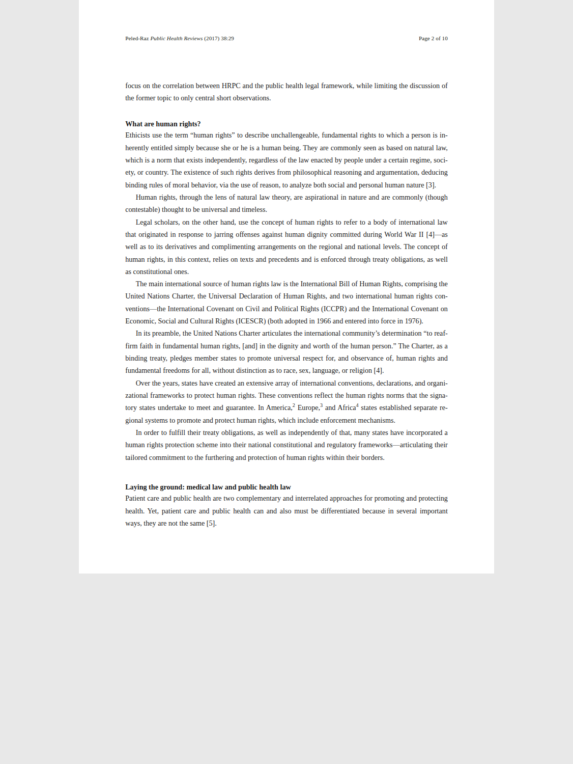Peled-Raz Public Health Reviews (2017) 38:29
Page 2 of 10
focus on the correlation between HRPC and the public health legal framework, while limiting the discussion of the former topic to only central short observations.
What are human rights?
Ethicists use the term “human rights” to describe unchallengeable, fundamental rights to which a person is inherently entitled simply because she or he is a human being. They are commonly seen as based on natural law, which is a norm that exists independently, regardless of the law enacted by people under a certain regime, society, or country. The existence of such rights derives from philosophical reasoning and argumentation, deducing binding rules of moral behavior, via the use of reason, to analyze both social and personal human nature [3].
Human rights, through the lens of natural law theory, are aspirational in nature and are commonly (though contestable) thought to be universal and timeless.
Legal scholars, on the other hand, use the concept of human rights to refer to a body of international law that originated in response to jarring offenses against human dignity committed during World War II [4]—as well as to its derivatives and complimenting arrangements on the regional and national levels. The concept of human rights, in this context, relies on texts and precedents and is enforced through treaty obligations, as well as constitutional ones.
The main international source of human rights law is the International Bill of Human Rights, comprising the United Nations Charter, the Universal Declaration of Human Rights, and two international human rights conventions—the International Covenant on Civil and Political Rights (ICCPR) and the International Covenant on Economic, Social and Cultural Rights (ICESCR) (both adopted in 1966 and entered into force in 1976).
In its preamble, the United Nations Charter articulates the international community’s determination “to reaffirm faith in fundamental human rights, [and] in the dignity and worth of the human person.” The Charter, as a binding treaty, pledges member states to promote universal respect for, and observance of, human rights and fundamental freedoms for all, without distinction as to race, sex, language, or religion [4].
Over the years, states have created an extensive array of international conventions, declarations, and organizational frameworks to protect human rights. These conventions reflect the human rights norms that the signatory states undertake to meet and guarantee. In America,2 Europe,3 and Africa4 states established separate regional systems to promote and protect human rights, which include enforcement mechanisms.
In order to fulfill their treaty obligations, as well as independently of that, many states have incorporated a human rights protection scheme into their national constitutional and regulatory frameworks—articulating their tailored commitment to the furthering and protection of human rights within their borders.
Laying the ground: medical law and public health law
Patient care and public health are two complementary and interrelated approaches for promoting and protecting health. Yet, patient care and public health can and also must be differentiated because in several important ways, they are not the same [5].